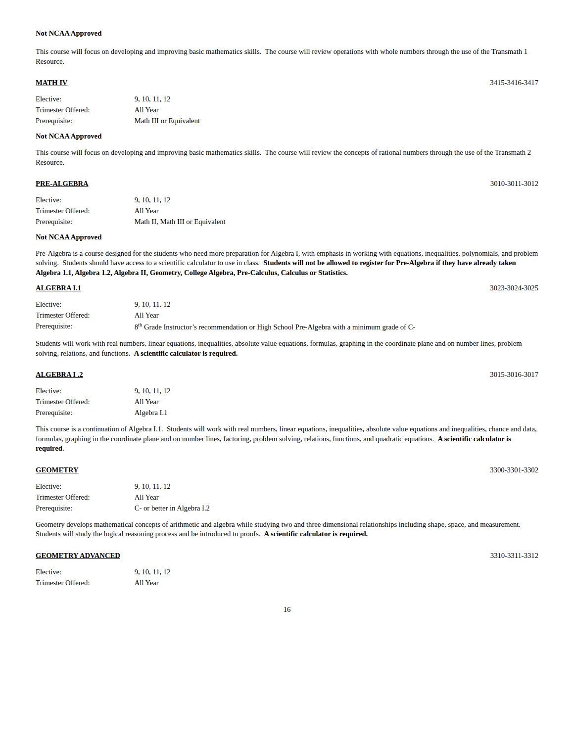Not NCAA Approved
This course will focus on developing and improving basic mathematics skills. The course will review operations with whole numbers through the use of the Transmath 1 Resource.
MATH IV 3415-3416-3417
| Elective: | 9, 10, 11, 12 |
| Trimester Offered: | All Year |
| Prerequisite: | Math III or Equivalent |
Not NCAA Approved
This course will focus on developing and improving basic mathematics skills. The course will review the concepts of rational numbers through the use of the Transmath 2 Resource.
PRE-ALGEBRA 3010-3011-3012
| Elective: | 9, 10, 11, 12 |
| Trimester Offered: | All Year |
| Prerequisite: | Math II, Math III or Equivalent |
Not NCAA Approved
Pre-Algebra is a course designed for the students who need more preparation for Algebra I, with emphasis in working with equations, inequalities, polynomials, and problem solving. Students should have access to a scientific calculator to use in class. Students will not be allowed to register for Pre-Algebra if they have already taken Algebra 1.1, Algebra 1.2, Algebra II, Geometry, College Algebra, Pre-Calculus, Calculus or Statistics.
ALGEBRA I.1 3023-3024-3025
| Elective: | 9, 10, 11, 12 |
| Trimester Offered: | All Year |
| Prerequisite: | 8 th Grade Instructor’s recommendation or High School Pre-Algebra with a minimum grade of C- |
Students will work with real numbers, linear equations, inequalities, absolute value equations, formulas, graphing in the coordinate plane and on number lines, problem solving, relations, and functions. A scientific calculator is required.
ALGEBRA I .2 3015-3016-3017
| Elective: | 9, 10, 11, 12 |
| Trimester Offered: | All Year |
| Prerequisite: | Algebra I.1 |
This course is a continuation of Algebra I.1. Students will work with real numbers, linear equations, inequalities, absolute value equations and inequalities, chance and data, formulas, graphing in the coordinate plane and on number lines, factoring, problem solving, relations, functions, and quadratic equations. A scientific calculator is required.
GEOMETRY 3300-3301-3302
| Elective: | 9, 10, 11, 12 |
| Trimester Offered: | All Year |
| Prerequisite: | C- or better in Algebra I.2 |
Geometry develops mathematical concepts of arithmetic and algebra while studying two and three dimensional relationships including shape, space, and measurement. Students will study the logical reasoning process and be introduced to proofs. A scientific calculator is required.
GEOMETRY ADVANCED 3310-3311-3312
| Elective: | 9, 10, 11, 12 |
| Trimester Offered: | All Year |
16